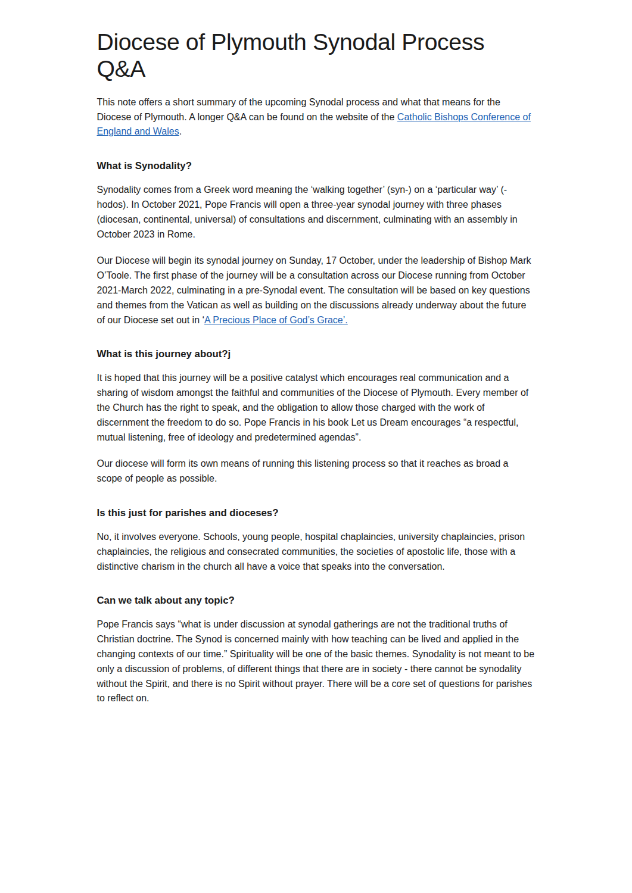Diocese of Plymouth Synodal Process Q&A
This note offers a short summary of the upcoming Synodal process and what that means for the Diocese of Plymouth. A longer Q&A can be found on the website of the Catholic Bishops Conference of England and Wales.
What is Synodality?
Synodality comes from a Greek word meaning the ‘walking together’ (syn-) on a ‘particular way’ (-hodos). In October 2021, Pope Francis will open a three-year synodal journey with three phases (diocesan, continental, universal) of consultations and discernment, culminating with an assembly in October 2023 in Rome.
Our Diocese will begin its synodal journey on Sunday, 17 October, under the leadership of Bishop Mark O’Toole. The first phase of the journey will be a consultation across our Diocese running from October 2021-March 2022, culminating in a pre-Synodal event. The consultation will be based on key questions and themes from the Vatican as well as building on the discussions already underway about the future of our Diocese set out in ‘A Precious Place of God’s Grace’.
What is this journey about?j
It is hoped that this journey will be a positive catalyst which encourages real communication and a sharing of wisdom amongst the faithful and communities of the Diocese of Plymouth. Every member of the Church has the right to speak, and the obligation to allow those charged with the work of discernment the freedom to do so. Pope Francis in his book Let us Dream encourages “a respectful, mutual listening, free of ideology and predetermined agendas”.
Our diocese will form its own means of running this listening process so that it reaches as broad a scope of people as possible.
Is this just for parishes and dioceses?
No, it involves everyone. Schools, young people, hospital chaplaincies, university chaplaincies, prison chaplaincies, the religious and consecrated communities, the societies of apostolic life, those with a distinctive charism in the church all have a voice that speaks into the conversation.
Can we talk about any topic?
Pope Francis says “what is under discussion at synodal gatherings are not the traditional truths of Christian doctrine. The Synod is concerned mainly with how teaching can be lived and applied in the changing contexts of our time.” Spirituality will be one of the basic themes. Synodality is not meant to be only a discussion of problems, of different things that there are in society - there cannot be synodality without the Spirit, and there is no Spirit without prayer. There will be a core set of questions for parishes to reflect on.